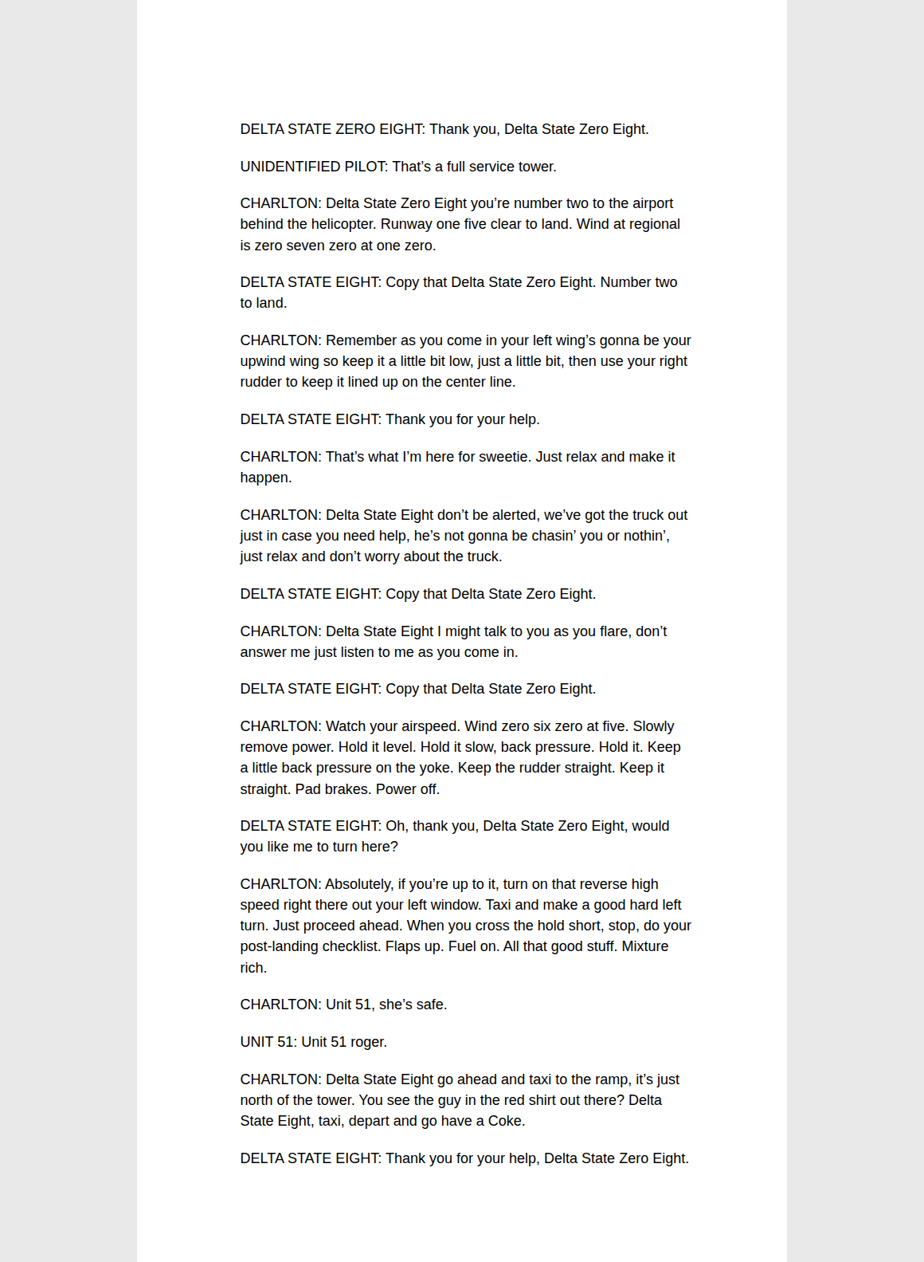DELTA STATE ZERO EIGHT: Thank you, Delta State Zero Eight.
UNIDENTIFIED PILOT: That’s a full service tower.
CHARLTON: Delta State Zero Eight you’re number two to the airport behind the helicopter. Runway one five clear to land. Wind at regional is zero seven zero at one zero.
DELTA STATE EIGHT: Copy that Delta State Zero Eight. Number two to land.
CHARLTON: Remember as you come in your left wing’s gonna be your upwind wing so keep it a little bit low, just a little bit, then use your right rudder to keep it lined up on the center line.
DELTA STATE EIGHT: Thank you for your help.
CHARLTON: That’s what I’m here for sweetie. Just relax and make it happen.
CHARLTON: Delta State Eight don’t be alerted, we’ve got the truck out just in case you need help, he’s not gonna be chasin’ you or nothin’, just relax and don’t worry about the truck.
DELTA STATE EIGHT: Copy that Delta State Zero Eight.
CHARLTON: Delta State Eight I might talk to you as you flare, don’t answer me just listen to me as you come in.
DELTA STATE EIGHT: Copy that Delta State Zero Eight.
CHARLTON: Watch your airspeed. Wind zero six zero at five. Slowly remove power. Hold it level. Hold it slow, back pressure. Hold it. Keep a little back pressure on the yoke. Keep the rudder straight. Keep it straight. Pad brakes. Power off.
DELTA STATE EIGHT: Oh, thank you, Delta State Zero Eight, would you like me to turn here?
CHARLTON: Absolutely, if you’re up to it, turn on that reverse high speed right there out your left window. Taxi and make a good hard left turn. Just proceed ahead. When you cross the hold short, stop, do your post-landing checklist. Flaps up. Fuel on. All that good stuff. Mixture rich.
CHARLTON: Unit 51, she’s safe.
UNIT 51: Unit 51 roger.
CHARLTON: Delta State Eight go ahead and taxi to the ramp, it’s just north of the tower. You see the guy in the red shirt out there? Delta State Eight, taxi, depart and go have a Coke.
DELTA STATE EIGHT: Thank you for your help, Delta State Zero Eight.